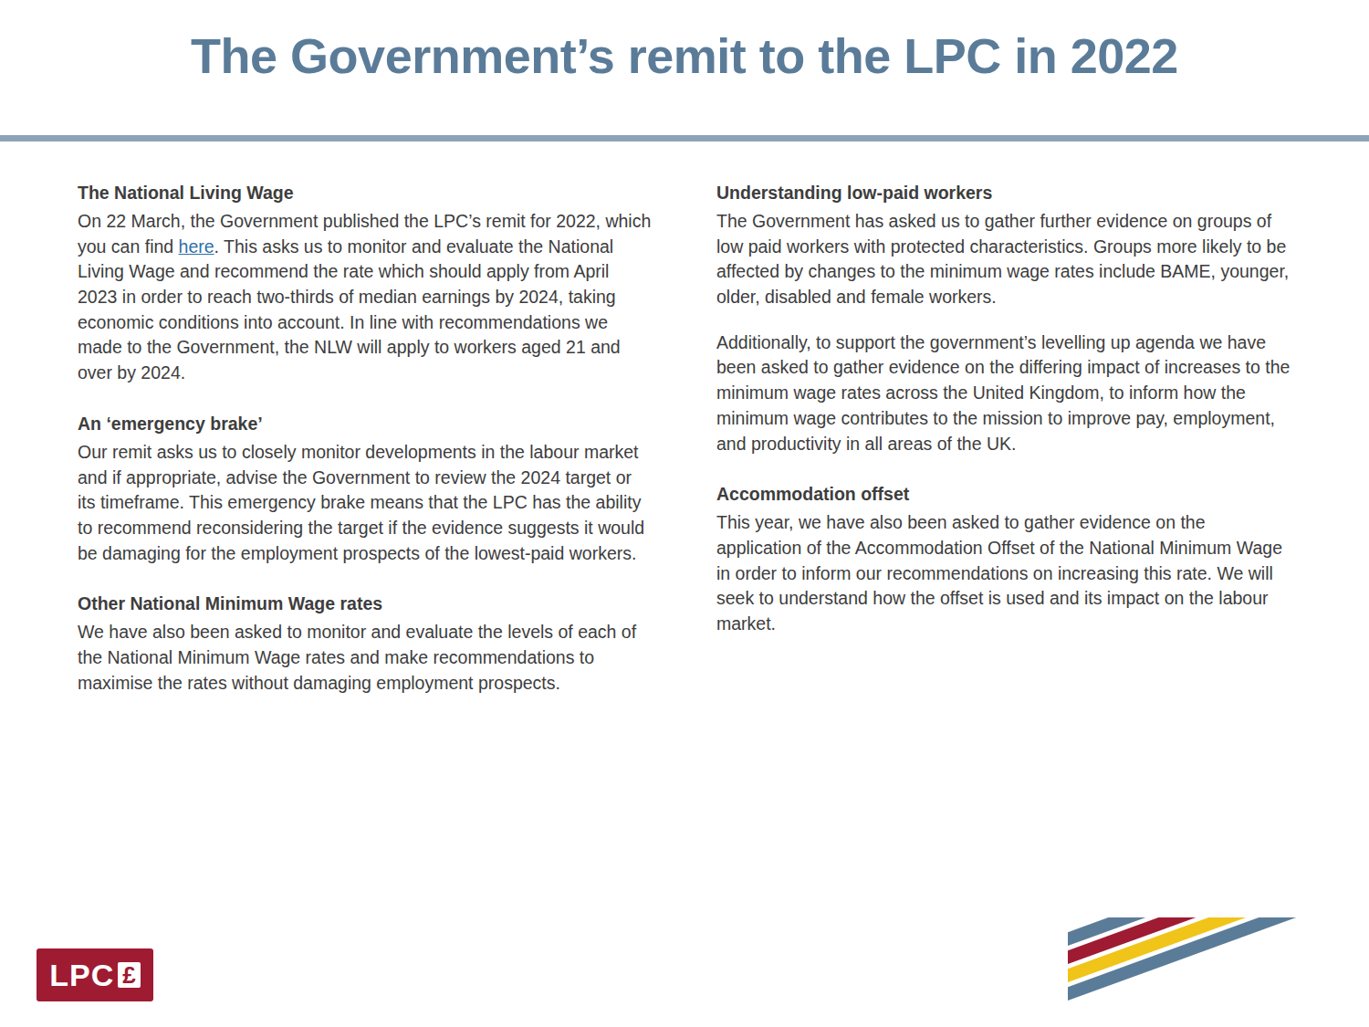The Government’s remit to the LPC in 2022
The National Living Wage
On 22 March, the Government published the LPC’s remit for 2022, which you can find here. This asks us to monitor and evaluate the National Living Wage and recommend the rate which should apply from April 2023 in order to reach two-thirds of median earnings by 2024, taking economic conditions into account. In line with recommendations we made to the Government, the NLW will apply to workers aged 21 and over by 2024.
An ‘emergency brake’
Our remit asks us to closely monitor developments in the labour market and if appropriate, advise the Government to review the 2024 target or its timeframe. This emergency brake means that the LPC has the ability to recommend reconsidering the target if the evidence suggests it would be damaging for the employment prospects of the lowest-paid workers.
Other National Minimum Wage rates
We have also been asked to monitor and evaluate the levels of each of the National Minimum Wage rates and make recommendations to maximise the rates without damaging employment prospects.
Understanding low-paid workers
The Government has asked us to gather further evidence on groups of low paid workers with protected characteristics. Groups more likely to be affected by changes to the minimum wage rates include BAME, younger, older, disabled and female workers.
Additionally, to support the government’s levelling up agenda we have been asked to gather evidence on the differing impact of increases to the minimum wage rates across the United Kingdom, to inform how the minimum wage contributes to the mission to improve pay, employment, and productivity in all areas of the UK.
Accommodation offset
This year, we have also been asked to gather evidence on the application of the Accommodation Offset of the National Minimum Wage in order to inform our recommendations on increasing this rate. We will seek to understand how the offset is used and its impact on the labour market.
LPC£
11